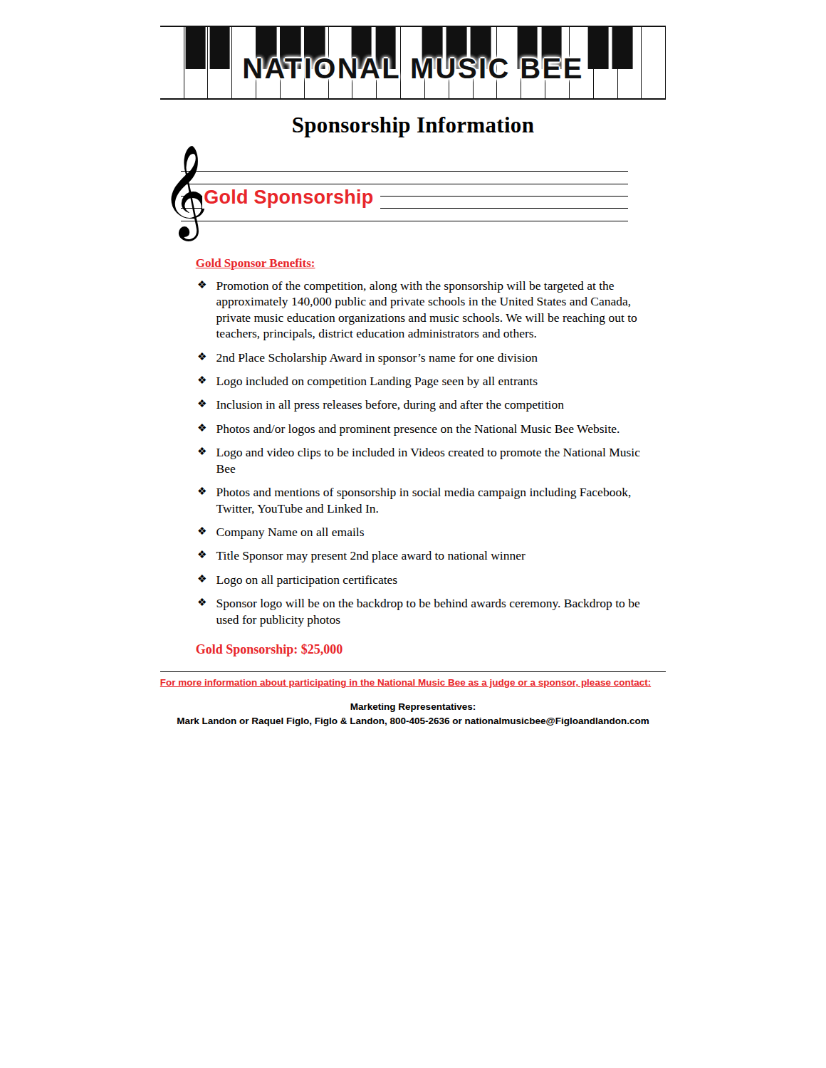NATIONAL MUSIC BEE
Sponsorship Information
𝄞
Gold Sponsorship
Gold Sponsor Benefits:
Promotion of the competition, along with the sponsorship will be targeted at the approximately 140,000 public and private schools in the United States and Canada, private music education organizations and music schools. We will be reaching out to teachers, principals, district education administrators and others.
2nd Place Scholarship Award in sponsor’s name for one division
Logo included on competition Landing Page seen by all entrants
Inclusion in all press releases before, during and after the competition
Photos and/or logos and prominent presence on the National Music Bee Website.
Logo and video clips to be included in Videos created to promote the National Music Bee
Photos and mentions of sponsorship in social media campaign including Facebook, Twitter, YouTube and Linked In.
Company Name on all emails
Title Sponsor may present 2nd place award to national winner
Logo on all participation certificates
Sponsor logo will be on the backdrop to be behind awards ceremony. Backdrop to be used for publicity photos
Gold Sponsorship: $25,000
For more information about participating in the National Music Bee as a judge or a sponsor, please contact:
Marketing Representatives:
Mark Landon or Raquel Figlo, Figlo & Landon, 800-405-2636 or nationalmusicbee@FigloandIandon.com